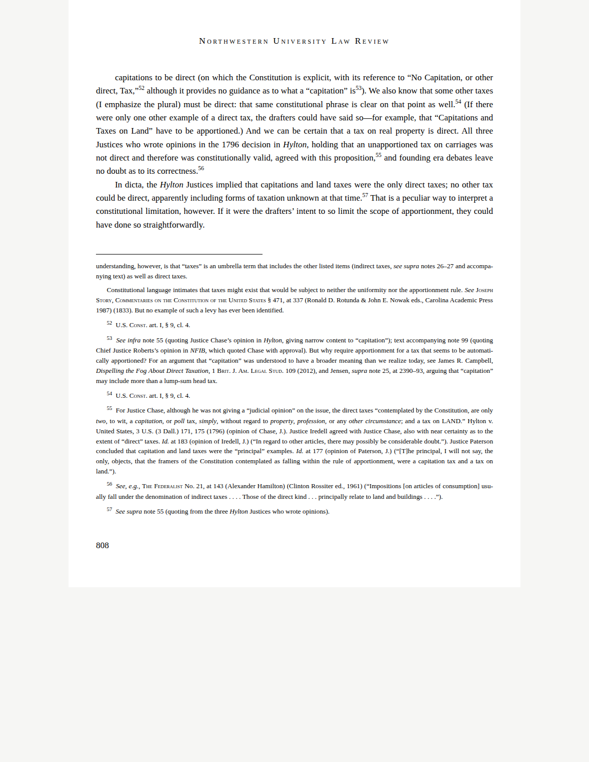Northwestern University Law Review
capitations to be direct (on which the Constitution is explicit, with its reference to “No Capitation, or other direct, Tax,”52 although it provides no guidance as to what a “capitation” is53). We also know that some other taxes (I emphasize the plural) must be direct: that same constitutional phrase is clear on that point as well.54 (If there were only one other example of a direct tax, the drafters could have said so—for example, that “Capitations and Taxes on Land” have to be apportioned.) And we can be certain that a tax on real property is direct. All three Justices who wrote opinions in the 1796 decision in Hylton, holding that an unapportioned tax on carriages was not direct and therefore was constitutionally valid, agreed with this proposition,55 and founding era debates leave no doubt as to its correctness.56
In dicta, the Hylton Justices implied that capitations and land taxes were the only direct taxes; no other tax could be direct, apparently including forms of taxation unknown at that time.57 That is a peculiar way to interpret a constitutional limitation, however. If it were the drafters’ intent to so limit the scope of apportionment, they could have done so straightforwardly.
understanding, however, is that “taxes” is an umbrella term that includes the other listed items (indirect taxes, see supra notes 26–27 and accompanying text) as well as direct taxes.
Constitutional language intimates that taxes might exist that would be subject to neither the uniformity nor the apportionment rule. See Joseph Story, Commentaries on the Constitution of the United States § 471, at 337 (Ronald D. Rotunda & John E. Nowak eds., Carolina Academic Press 1987) (1833). But no example of such a levy has ever been identified.
52 U.S. Const. art. I, § 9, cl. 4.
53 See infra note 55 (quoting Justice Chase’s opinion in Hylton, giving narrow content to “capitation”); text accompanying note 99 (quoting Chief Justice Roberts’s opinion in NFIB, which quoted Chase with approval). But why require apportionment for a tax that seems to be automatically apportioned? For an argument that “capitation” was understood to have a broader meaning than we realize today, see James R. Campbell, Dispelling the Fog About Direct Taxation, 1 Brit. J. Am. Legal Stud. 109 (2012), and Jensen, supra note 25, at 2390–93, arguing that “capitation” may include more than a lump-sum head tax.
54 U.S. Const. art. I, § 9, cl. 4.
55 For Justice Chase, although he was not giving a “judicial opinion” on the issue, the direct taxes “contemplated by the Constitution, are only two, to wit, a capitation, or poll tax, simply, without regard to property, profession, or any other circumstance; and a tax on LAND.” Hylton v. United States, 3 U.S. (3 Dall.) 171, 175 (1796) (opinion of Chase, J.). Justice Iredell agreed with Justice Chase, also with near certainty as to the extent of “direct” taxes. Id. at 183 (opinion of Iredell, J.) (“In regard to other articles, there may possibly be considerable doubt.”). Justice Paterson concluded that capitation and land taxes were the “principal” examples. Id. at 177 (opinion of Paterson, J.) (“[T]he principal, I will not say, the only, objects, that the framers of the Constitution contemplated as falling within the rule of apportionment, were a capitation tax and a tax on land.”).
56 See, e.g., The Federalist No. 21, at 143 (Alexander Hamilton) (Clinton Rossiter ed., 1961) (“Impositions [on articles of consumption] usually fall under the denomination of indirect taxes . . . . Those of the direct kind . . . principally relate to land and buildings . . . .”).
57 See supra note 55 (quoting from the three Hylton Justices who wrote opinions).
808